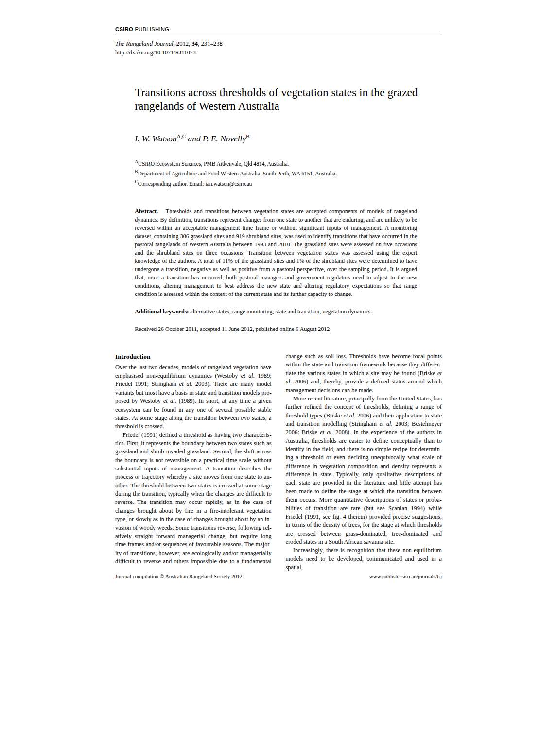CSIRO PUBLISHING
The Rangeland Journal, 2012, 34, 231–238
http://dx.doi.org/10.1071/RJ11073
Transitions across thresholds of vegetation states in the grazed rangelands of Western Australia
I. W. WatsonA,C and P. E. NovellyB
ACSIRO Ecosystem Sciences, PMB Aitkenvale, Qld 4814, Australia.
BDepartment of Agriculture and Food Western Australia, South Perth, WA 6151, Australia.
CCorresponding author. Email: ian.watson@csiro.au
Abstract. Thresholds and transitions between vegetation states are accepted components of models of rangeland dynamics. By definition, transitions represent changes from one state to another that are enduring, and are unlikely to be reversed within an acceptable management time frame or without significant inputs of management. A monitoring dataset, containing 306 grassland sites and 919 shrubland sites, was used to identify transitions that have occurred in the pastoral rangelands of Western Australia between 1993 and 2010. The grassland sites were assessed on five occasions and the shrubland sites on three occasions. Transition between vegetation states was assessed using the expert knowledge of the authors. A total of 11% of the grassland sites and 1% of the shrubland sites were determined to have undergone a transition, negative as well as positive from a pastoral perspective, over the sampling period. It is argued that, once a transition has occurred, both pastoral managers and government regulators need to adjust to the new conditions, altering management to best address the new state and altering regulatory expectations so that range condition is assessed within the context of the current state and its further capacity to change.
Additional keywords: alternative states, range monitoring, state and transition, vegetation dynamics.
Received 26 October 2011, accepted 11 June 2012, published online 6 August 2012
Introduction
Over the last two decades, models of rangeland vegetation have emphasised non-equilibrium dynamics (Westoby et al. 1989; Friedel 1991; Stringham et al. 2003). There are many model variants but most have a basis in state and transition models proposed by Westoby et al. (1989). In short, at any time a given ecosystem can be found in any one of several possible stable states. At some stage along the transition between two states, a threshold is crossed.
Friedel (1991) defined a threshold as having two characteristics. First, it represents the boundary between two states such as grassland and shrub-invaded grassland. Second, the shift across the boundary is not reversible on a practical time scale without substantial inputs of management. A transition describes the process or trajectory whereby a site moves from one state to another. The threshold between two states is crossed at some stage during the transition, typically when the changes are difficult to reverse. The transition may occur rapidly, as in the case of changes brought about by fire in a fire-intolerant vegetation type, or slowly as in the case of changes brought about by an invasion of woody weeds. Some transitions reverse, following relatively straight forward managerial change, but require long time frames and/or sequences of favourable seasons. The majority of transitions, however, are ecologically and/or managerially difficult to reverse and others impossible due to a fundamental change such as soil loss. Thresholds have become focal points within the state and transition framework because they differentiate the various states in which a site may be found (Briske et al. 2006) and, thereby, provide a defined status around which management decisions can be made.
More recent literature, principally from the United States, has further refined the concept of thresholds, defining a range of threshold types (Briske et al. 2006) and their application to state and transition modelling (Stringham et al. 2003; Bestelmeyer 2006; Briske et al. 2008). In the experience of the authors in Australia, thresholds are easier to define conceptually than to identify in the field, and there is no simple recipe for determining a threshold or even deciding unequivocally what scale of difference in vegetation composition and density represents a difference in state. Typically, only qualitative descriptions of each state are provided in the literature and little attempt has been made to define the stage at which the transition between them occurs. More quantitative descriptions of states or probabilities of transition are rare (but see Scanlan 1994) while Friedel (1991, see fig. 4 therein) provided precise suggestions, in terms of the density of trees, for the stage at which thresholds are crossed between grass-dominated, tree-dominated and eroded states in a South African savanna site.
Increasingly, there is recognition that these non-equilibrium models need to be developed, communicated and used in a spatial,
Journal compilation © Australian Rangeland Society 2012
www.publish.csiro.au/journals/trj